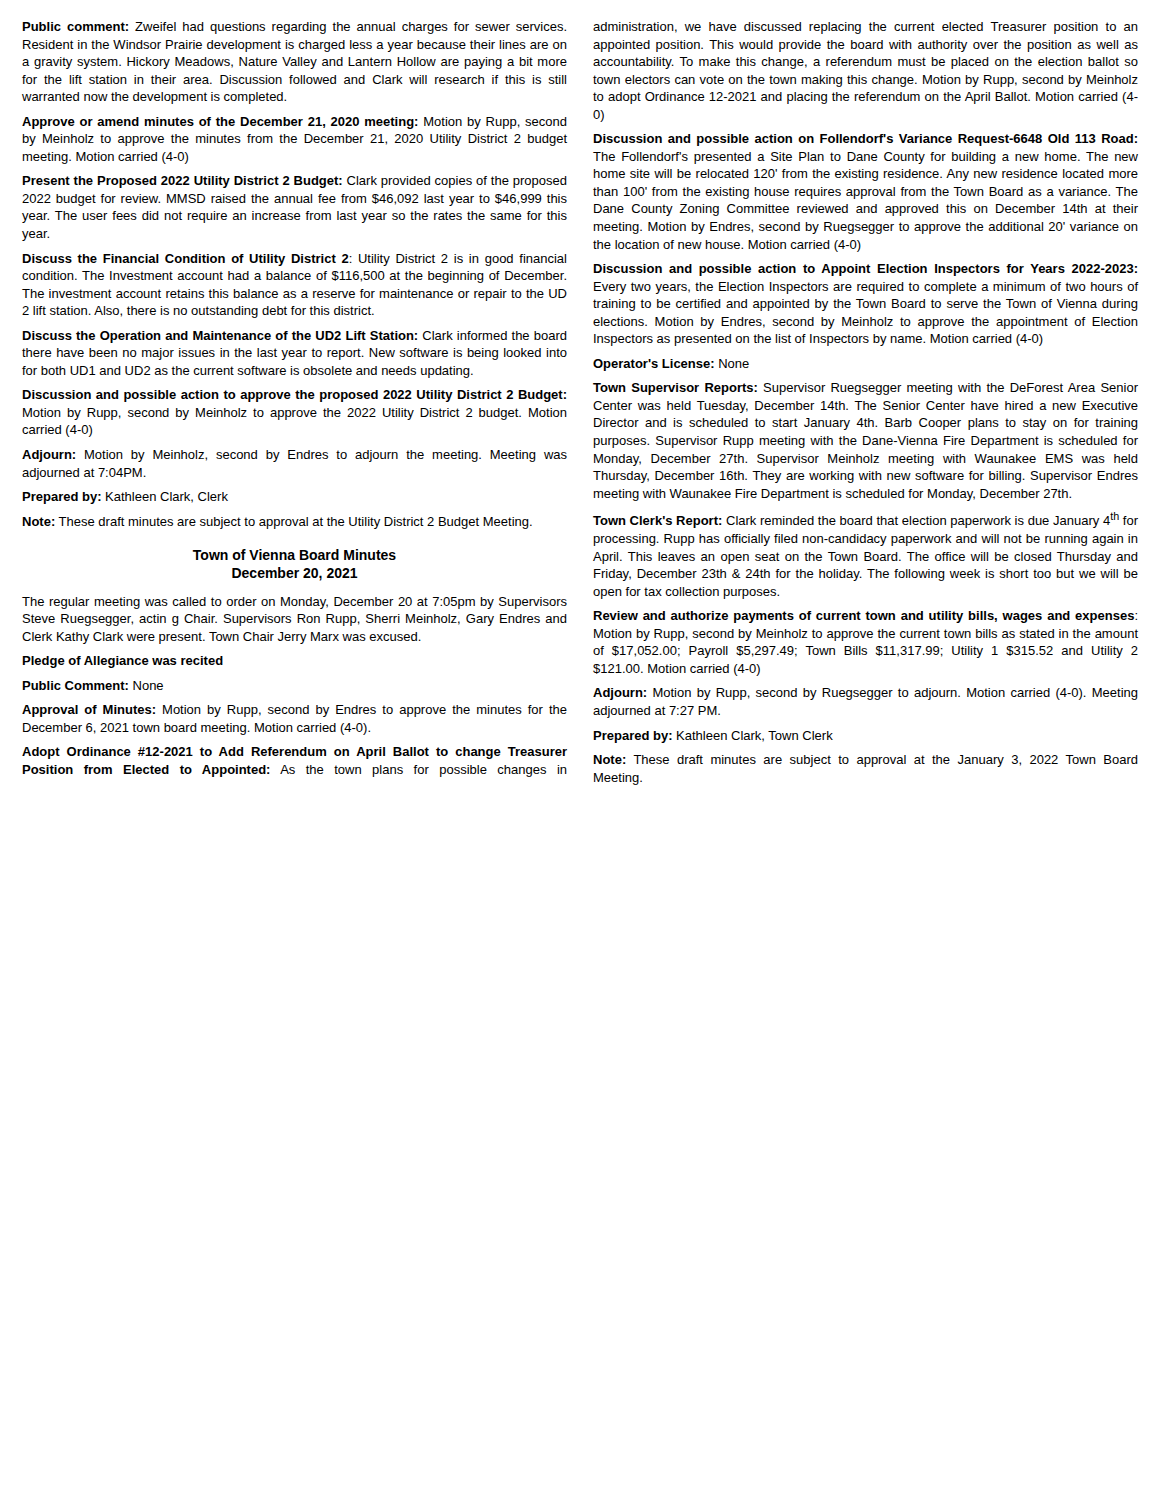Public comment: Zweifel had questions regarding the annual charges for sewer services. Resident in the Windsor Prairie development is charged less a year because their lines are on a gravity system. Hickory Meadows, Nature Valley and Lantern Hollow are paying a bit more for the lift station in their area. Discussion followed and Clark will research if this is still warranted now the development is completed.
Approve or amend minutes of the December 21, 2020 meeting: Motion by Rupp, second by Meinholz to approve the minutes from the December 21, 2020 Utility District 2 budget meeting. Motion carried (4-0)
Present the Proposed 2022 Utility District 2 Budget: Clark provided copies of the proposed 2022 budget for review. MMSD raised the annual fee from $46,092 last year to $46,999 this year. The user fees did not require an increase from last year so the rates the same for this year.
Discuss the Financial Condition of Utility District 2: Utility District 2 is in good financial condition. The Investment account had a balance of $116,500 at the beginning of December. The investment account retains this balance as a reserve for maintenance or repair to the UD 2 lift station. Also, there is no outstanding debt for this district.
Discuss the Operation and Maintenance of the UD2 Lift Station: Clark informed the board there have been no major issues in the last year to report. New software is being looked into for both UD1 and UD2 as the current software is obsolete and needs updating.
Discussion and possible action to approve the proposed 2022 Utility District 2 Budget: Motion by Rupp, second by Meinholz to approve the 2022 Utility District 2 budget. Motion carried (4-0)
Adjourn: Motion by Meinholz, second by Endres to adjourn the meeting. Meeting was adjourned at 7:04PM.
Prepared by: Kathleen Clark, Clerk
Note: These draft minutes are subject to approval at the Utility District 2 Budget Meeting.
Town of Vienna Board Minutes
December 20, 2021
The regular meeting was called to order on Monday, December 20 at 7:05pm by Supervisors Steve Ruegsegger, actin g Chair. Supervisors Ron Rupp, Sherri Meinholz, Gary Endres and Clerk Kathy Clark were present. Town Chair Jerry Marx was excused.
Pledge of Allegiance was recited
Public Comment: None
Approval of Minutes: Motion by Rupp, second by Endres to approve the minutes for the December 6, 2021 town board meeting. Motion carried (4-0).
Adopt Ordinance #12-2021 to Add Referendum on April Ballot to change Treasurer Position from Elected to Appointed: As the town plans for possible changes in administration, we have discussed replacing the current elected Treasurer position to an appointed position. This would provide the board with authority over the position as well as accountability. To make this change, a referendum must be placed on the election ballot so town electors can vote on the town making this change. Motion by Rupp, second by Meinholz to adopt Ordinance 12-2021 and placing the referendum on the April Ballot. Motion carried (4-0)
Discussion and possible action on Follendorf's Variance Request-6648 Old 113 Road: The Follendorf's presented a Site Plan to Dane County for building a new home. The new home site will be relocated 120' from the existing residence. Any new residence located more than 100' from the existing house requires approval from the Town Board as a variance. The Dane County Zoning Committee reviewed and approved this on December 14th at their meeting. Motion by Endres, second by Ruegsegger to approve the additional 20' variance on the location of new house. Motion carried (4-0)
Discussion and possible action to Appoint Election Inspectors for Years 2022-2023: Every two years, the Election Inspectors are required to complete a minimum of two hours of training to be certified and appointed by the Town Board to serve the Town of Vienna during elections. Motion by Endres, second by Meinholz to approve the appointment of Election Inspectors as presented on the list of Inspectors by name. Motion carried (4-0)
Operator's License: None
Town Supervisor Reports: Supervisor Ruegsegger meeting with the DeForest Area Senior Center was held Tuesday, December 14th. The Senior Center have hired a new Executive Director and is scheduled to start January 4th. Barb Cooper plans to stay on for training purposes. Supervisor Rupp meeting with the Dane-Vienna Fire Department is scheduled for Monday, December 27th. Supervisor Meinholz meeting with Waunakee EMS was held Thursday, December 16th. They are working with new software for billing. Supervisor Endres meeting with Waunakee Fire Department is scheduled for Monday, December 27th.
Town Clerk's Report: Clark reminded the board that election paperwork is due January 4th for processing. Rupp has officially filed non-candidacy paperwork and will not be running again in April. This leaves an open seat on the Town Board. The office will be closed Thursday and Friday, December 23th & 24th for the holiday. The following week is short too but we will be open for tax collection purposes.
Review and authorize payments of current town and utility bills, wages and expenses: Motion by Rupp, second by Meinholz to approve the current town bills as stated in the amount of $17,052.00; Payroll $5,297.49; Town Bills $11,317.99; Utility 1 $315.52 and Utility 2 $121.00. Motion carried (4-0)
Adjourn: Motion by Rupp, second by Ruegsegger to adjourn. Motion carried (4-0). Meeting adjourned at 7:27 PM.
Prepared by: Kathleen Clark, Town Clerk
Note: These draft minutes are subject to approval at the January 3, 2022 Town Board Meeting.